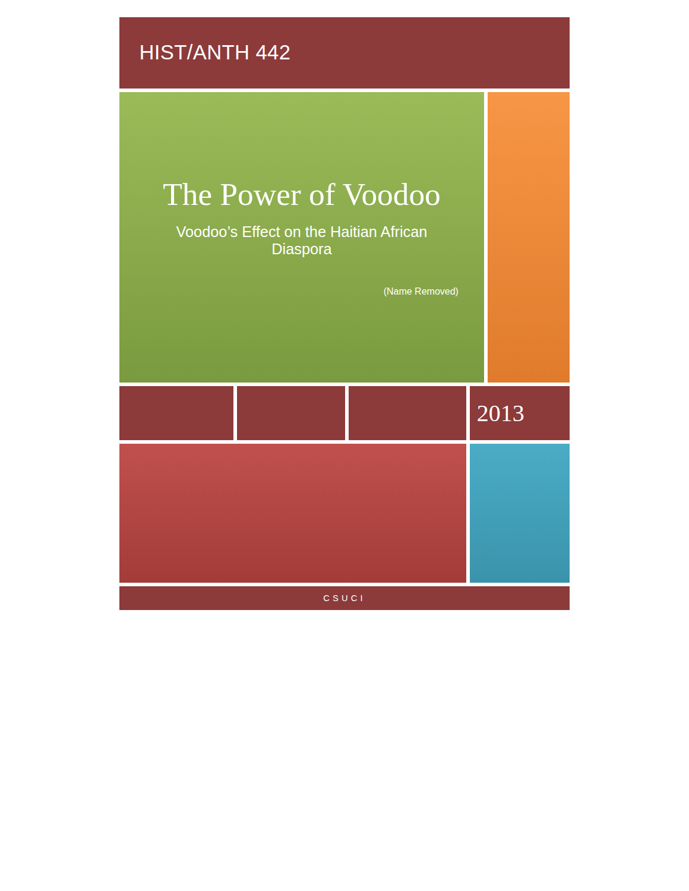HIST/ANTH 442
The Power of Voodoo
Voodoo’s Effect on the Haitian African Diaspora
(Name Removed)
2013
CSUCI